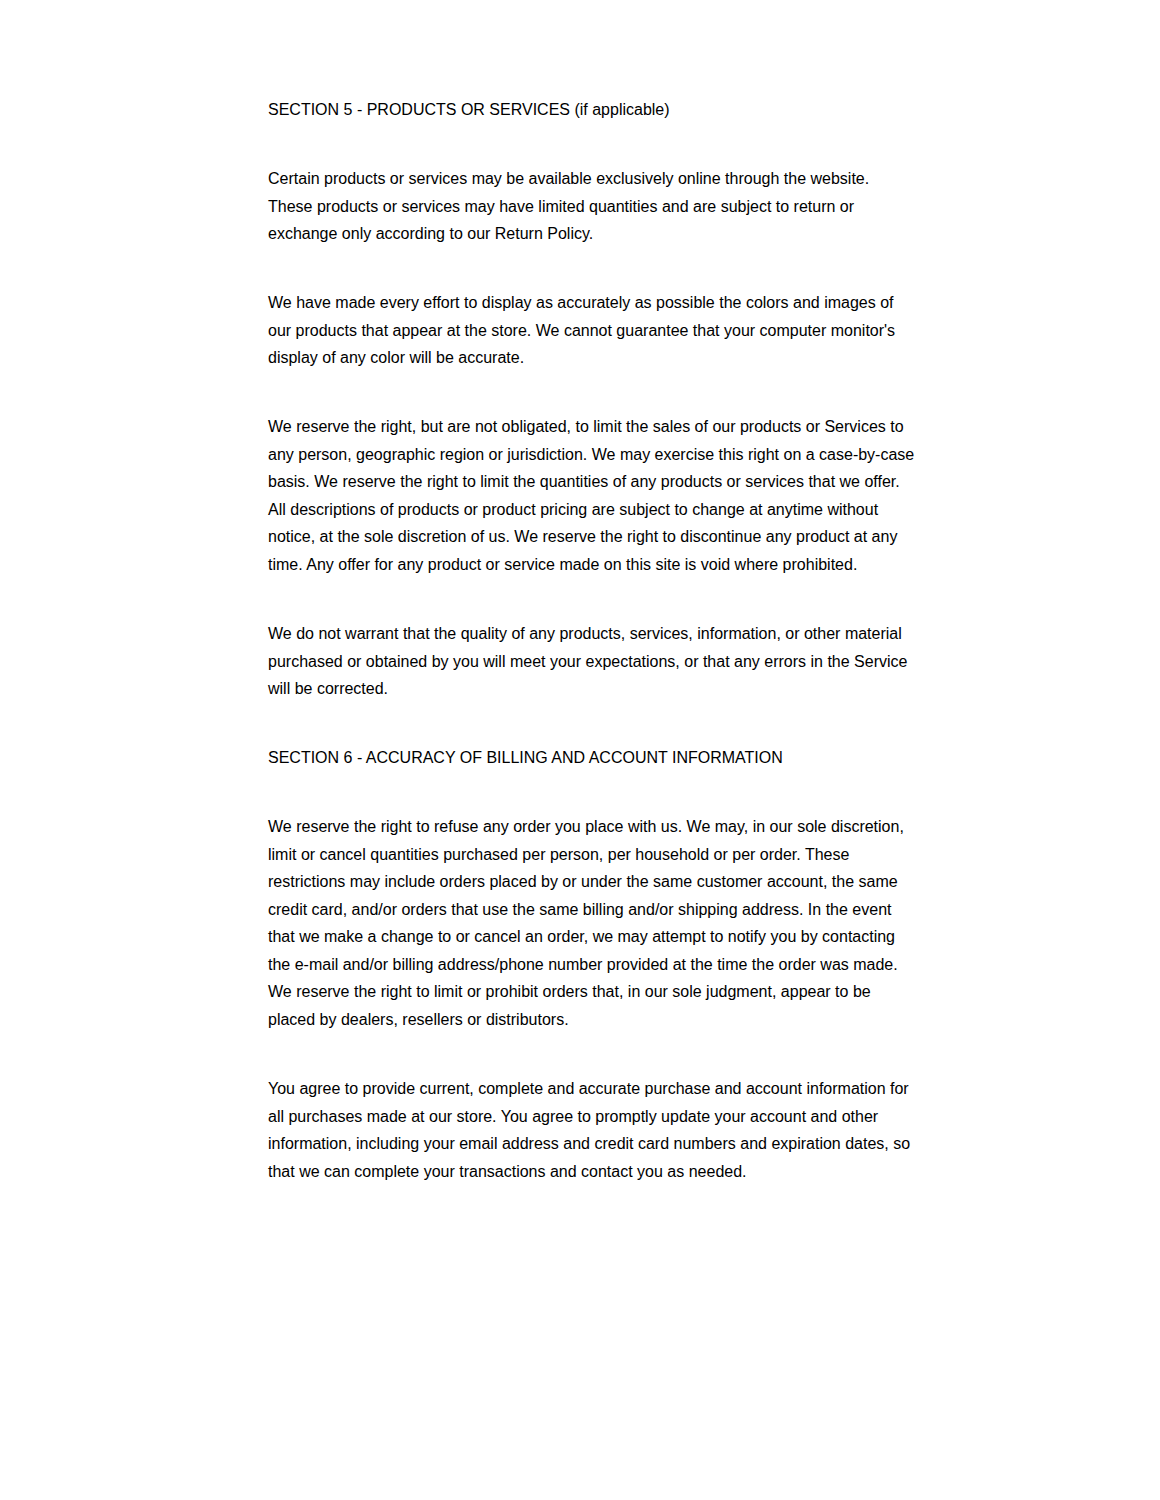SECTION 5 - PRODUCTS OR SERVICES (if applicable)
Certain products or services may be available exclusively online through the website. These products or services may have limited quantities and are subject to return or exchange only according to our Return Policy.
We have made every effort to display as accurately as possible the colors and images of our products that appear at the store. We cannot guarantee that your computer monitor's display of any color will be accurate.
We reserve the right, but are not obligated, to limit the sales of our products or Services to any person, geographic region or jurisdiction. We may exercise this right on a case-by-case basis. We reserve the right to limit the quantities of any products or services that we offer. All descriptions of products or product pricing are subject to change at anytime without notice, at the sole discretion of us. We reserve the right to discontinue any product at any time. Any offer for any product or service made on this site is void where prohibited.
We do not warrant that the quality of any products, services, information, or other material purchased or obtained by you will meet your expectations, or that any errors in the Service will be corrected.
SECTION 6 - ACCURACY OF BILLING AND ACCOUNT INFORMATION
We reserve the right to refuse any order you place with us. We may, in our sole discretion, limit or cancel quantities purchased per person, per household or per order. These restrictions may include orders placed by or under the same customer account, the same credit card, and/or orders that use the same billing and/or shipping address. In the event that we make a change to or cancel an order, we may attempt to notify you by contacting the e-mail and/or billing address/phone number provided at the time the order was made. We reserve the right to limit or prohibit orders that, in our sole judgment, appear to be placed by dealers, resellers or distributors.
You agree to provide current, complete and accurate purchase and account information for all purchases made at our store. You agree to promptly update your account and other information, including your email address and credit card numbers and expiration dates, so that we can complete your transactions and contact you as needed.